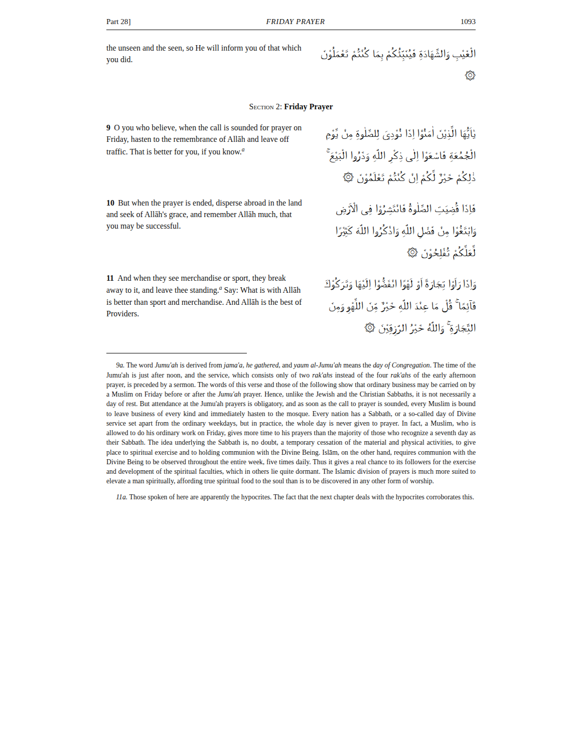Part 28] Friday Prayer 1093
the unseen and the seen, so He will inform you of that which you did.
الْغَيْبِ وَالشَّهَادَةِ فَيُنَبِّئُكُمْ بِمَا كُنْتُمْ تَعْمَلُوْنَ ۞
Section 2: Friday Prayer
9 O you who believe, when the call is sounded for prayer on Friday, hasten to the remembrance of Allāh and leave off traffic. That is better for you, if you know.a
يٰۤاَيُّهَا الَّذِيْنَ اٰمَنُوْۤا اِذَا نُوْدِيَ لِلصَّلٰوةِ مِنْ يَّوْمِ الْجُمُعَةِ فَاسْعَوْا اِلٰى ذِكْرِ اللّٰهِ وَذَرُوا الْبَيْعَ ۚ ذٰلِكُمْ خَيْرٌ لَّكُمْ اِنْ كُنْتُمْ تَعْلَمُوْنَ ۞
10 But when the prayer is ended, disperse abroad in the land and seek of Allāh's grace, and remember Allāh much, that you may be successful.
فَاِذَا قُضِيَتِ الصَّلٰوةُ فَانْتَشِرُوْا فِى الْاَرْضِ وَابْتَغُوْا مِنْ فَضْلِ اللّٰهِ وَاذْكُرُوا اللّٰهَ كَثِيْرًا لَّعَلَّكُمْ تُفْلِحُوْنَ ۞
11 And when they see merchandise or sport, they break away to it, and leave thee standing.a Say: What is with Allāh is better than sport and merchandise. And Allāh is the best of Providers.
وَاِذَا رَاَوْا تِجَارَةً اَوْ لَهْوًا انْفَضُّوْۤا اِلَيْهَا وَتَرَكُوْكَ قَآئِمًا ۚ قُلْ مَا عِنْدَ اللّٰهِ خَيْرٌ مِّنَ اللَّهْوِ وَمِنَ التِّجَارَةِ ۚ وَاللّٰهُ خَيْرُ الرّٰزِقِيْنَ ۞
9a. The word Jumu'ah is derived from jama'a, he gathered, and yaum al-Jumu'ah means the day of Congregation. The time of the Jumu'ah is just after noon, and the service, which consists only of two rak'ahs instead of the four rak'ahs of the early afternoon prayer, is preceded by a sermon. The words of this verse and those of the following show that ordinary business may be carried on by a Muslim on Friday before or after the Jumu'ah prayer. Hence, unlike the Jewish and the Christian Sabbaths, it is not necessarily a day of rest. But attendance at the Jumu'ah prayers is obligatory, and as soon as the call to prayer is sounded, every Muslim is bound to leave business of every kind and immediately hasten to the mosque. Every nation has a Sabbath, or a so-called day of Divine service set apart from the ordinary weekdays, but in practice, the whole day is never given to prayer. In fact, a Muslim, who is allowed to do his ordinary work on Friday, gives more time to his prayers than the majority of those who recognize a seventh day as their Sabbath. The idea underlying the Sabbath is, no doubt, a temporary cessation of the material and physical activities, to give place to spiritual exercise and to holding communion with the Divine Being. Islām, on the other hand, requires communion with the Divine Being to be observed throughout the entire week, five times daily. Thus it gives a real chance to its followers for the exercise and development of the spiritual faculties, which in others lie quite dormant. The Islamic division of prayers is much more suited to elevate a man spiritually, affording true spiritual food to the soul than is to be discovered in any other form of worship.
11a. Those spoken of here are apparently the hypocrites. The fact that the next chapter deals with the hypocrites corroborates this.